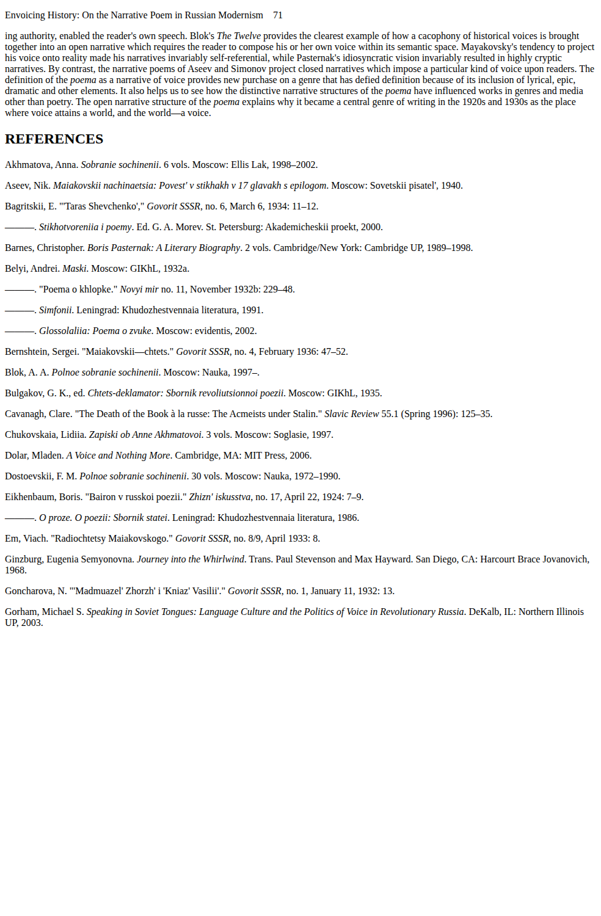Envoicing History: On the Narrative Poem in Russian Modernism 71
ing authority, enabled the reader's own speech. Blok's The Twelve provides the clearest example of how a cacophony of historical voices is brought together into an open narrative which requires the reader to compose his or her own voice within its semantic space. Mayakovsky's tendency to project his voice onto reality made his narratives invariably self-referential, while Pasternak's idiosyncratic vision invariably resulted in highly cryptic narratives. By contrast, the narrative poems of Aseev and Simonov project closed narratives which impose a particular kind of voice upon readers. The definition of the poema as a narrative of voice provides new purchase on a genre that has defied definition because of its inclusion of lyrical, epic, dramatic and other elements. It also helps us to see how the distinctive narrative structures of the poema have influenced works in genres and media other than poetry. The open narrative structure of the poema explains why it became a central genre of writing in the 1920s and 1930s as the place where voice attains a world, and the world—a voice.
REFERENCES
Akhmatova, Anna. Sobranie sochinenii. 6 vols. Moscow: Ellis Lak, 1998–2002.
Aseev, Nik. Maiakovskii nachinaetsia: Povest' v stikhakh v 17 glavakh s epilogom. Moscow: Sovetskii pisatel', 1940.
Bagritskii, E. "'Taras Shevchenko'," Govorit SSSR, no. 6, March 6, 1934: 11–12.
———. Stikhotvoreniia i poemy. Ed. G. A. Morev. St. Petersburg: Akademicheskii proekt, 2000.
Barnes, Christopher. Boris Pasternak: A Literary Biography. 2 vols. Cambridge/New York: Cambridge UP, 1989–1998.
Belyi, Andrei. Maski. Moscow: GIKhL, 1932a.
———. "Poema o khlopke." Novyi mir no. 11, November 1932b: 229–48.
———. Simfonii. Leningrad: Khudozhestvennaia literatura, 1991.
———. Glossolaliia: Poema o zvuke. Moscow: evidentis, 2002.
Bernshtein, Sergei. "Maiakovskii—chtets." Govorit SSSR, no. 4, February 1936: 47–52.
Blok, A. A. Polnoe sobranie sochinenii. Moscow: Nauka, 1997–.
Bulgakov, G. K., ed. Chtets-deklamator: Sbornik revoliutsionnoi poezii. Moscow: GIKhL, 1935.
Cavanagh, Clare. "The Death of the Book à la russe: The Acmeists under Stalin." Slavic Review 55.1 (Spring 1996): 125–35.
Chukovskaia, Lidiia. Zapiski ob Anne Akhmatovoi. 3 vols. Moscow: Soglasie, 1997.
Dolar, Mladen. A Voice and Nothing More. Cambridge, MA: MIT Press, 2006.
Dostoevskii, F. M. Polnoe sobranie sochinenii. 30 vols. Moscow: Nauka, 1972–1990.
Eikhenbaum, Boris. "Bairon v russkoi poezii." Zhizn' iskusstva, no. 17, April 22, 1924: 7–9.
———. O proze. O poezii: Sbornik statei. Leningrad: Khudozhestvennaia literatura, 1986.
Em, Viach. "Radiochtetsy Maiakovskogo." Govorit SSSR, no. 8/9, April 1933: 8.
Ginzburg, Eugenia Semyonovna. Journey into the Whirlwind. Trans. Paul Stevenson and Max Hayward. San Diego, CA: Harcourt Brace Jovanovich, 1968.
Goncharova, N. "'Madmuazel' Zhorzh' i 'Kniaz' Vasilii'." Govorit SSSR, no. 1, January 11, 1932: 13.
Gorham, Michael S. Speaking in Soviet Tongues: Language Culture and the Politics of Voice in Revolutionary Russia. DeKalb, IL: Northern Illinois UP, 2003.